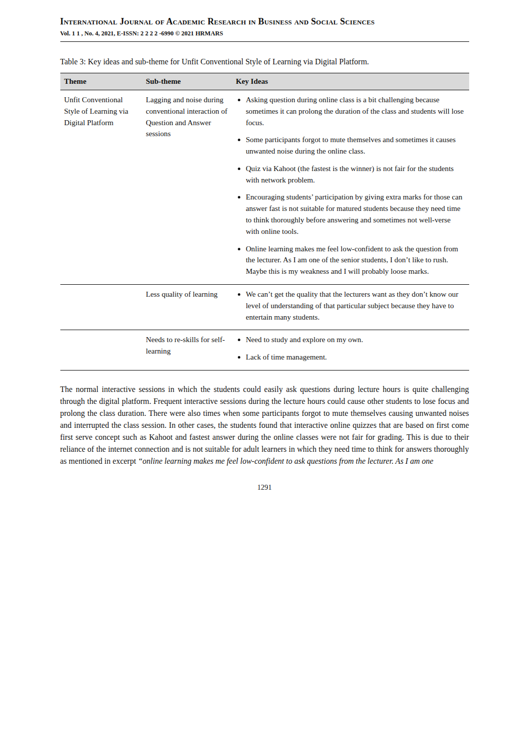International Journal of Academic Research in Business and Social Sciences
Vol. 1 1 , No. 4, 2021, E-ISSN: 2 2 2 2 -6990 © 2021 HRMARS
Table 3: Key ideas and sub-theme for Unfit Conventional Style of Learning via Digital Platform.
| Theme | Sub-theme | Key Ideas |
| --- | --- | --- |
| Unfit Conventional Style of Learning via Digital Platform | Lagging and noise during conventional interaction of Question and Answer sessions | Asking question during online class is a bit challenging because sometimes it can prolong the duration of the class and students will lose focus. Some participants forgot to mute themselves and sometimes it causes unwanted noise during the online class. Quiz via Kahoot (the fastest is the winner) is not fair for the students with network problem. Encouraging students’ participation by giving extra marks for those can answer fast is not suitable for matured students because they need time to think thoroughly before answering and sometimes not well-verse with online tools. Online learning makes me feel low-confident to ask the question from the lecturer. As I am one of the senior students, I don’t like to rush. Maybe this is my weakness and I will probably loose marks. |
| | Less quality of learning | We can’t get the quality that the lecturers want as they don’t know our level of understanding of that particular subject because they have to entertain many students. |
| | Needs to re-skills for self-learning | Need to study and explore on my own. Lack of time management. |
The normal interactive sessions in which the students could easily ask questions during lecture hours is quite challenging through the digital platform. Frequent interactive sessions during the lecture hours could cause other students to lose focus and prolong the class duration. There were also times when some participants forgot to mute themselves causing unwanted noises and interrupted the class session. In other cases, the students found that interactive online quizzes that are based on first come first serve concept such as Kahoot and fastest answer during the online classes were not fair for grading. This is due to their reliance of the internet connection and is not suitable for adult learners in which they need time to think for answers thoroughly as mentioned in excerpt “online learning makes me feel low-confident to ask questions from the lecturer. As I am one
1291